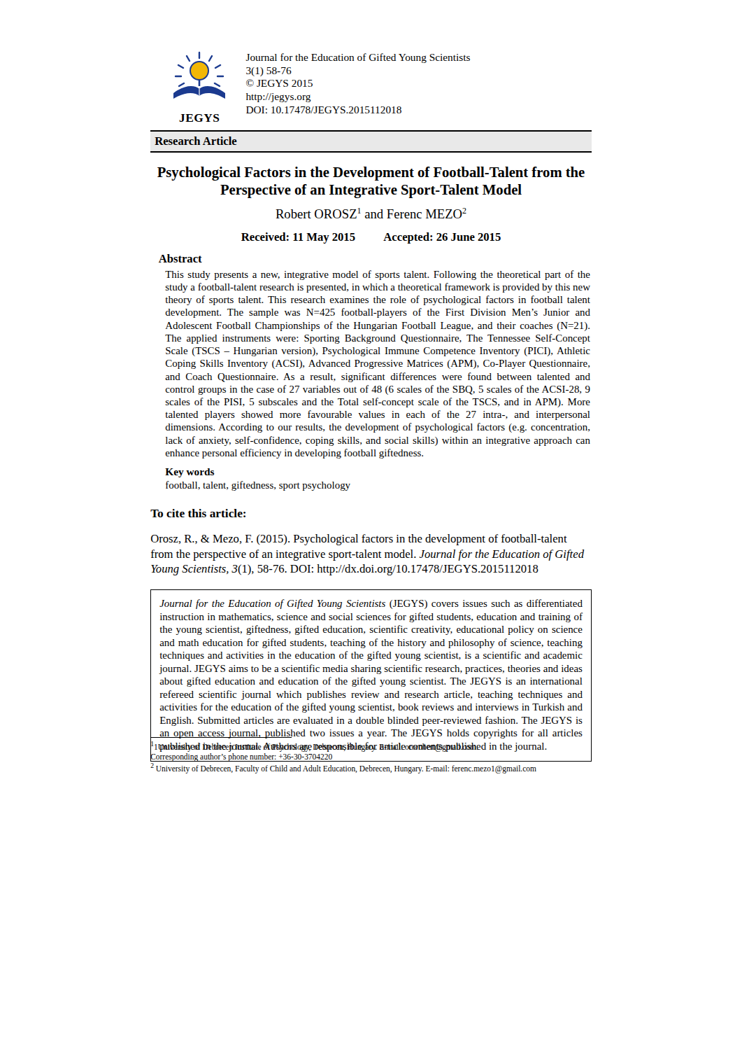JEGYS
Journal for the Education of Gifted Young Scientists
3(1) 58-76
© JEGYS 2015
http://jegys.org
DOI: 10.17478/JEGYS.2015112018
Research Article
Psychological Factors in the Development of Football-Talent from the Perspective of an Integrative Sport-Talent Model
Robert OROSZ1 and Ferenc MEZO2
Received: 11 May 2015 Accepted: 26 June 2015
Abstract
This study presents a new, integrative model of sports talent. Following the theoretical part of the study a football-talent research is presented, in which a theoretical framework is provided by this new theory of sports talent. This research examines the role of psychological factors in football talent development. The sample was N=425 football-players of the First Division Men’s Junior and Adolescent Football Championships of the Hungarian Football League, and their coaches (N=21). The applied instruments were: Sporting Background Questionnaire, The Tennessee Self-Concept Scale (TSCS – Hungarian version), Psychological Immune Competence Inventory (PICI), Athletic Coping Skills Inventory (ACSI), Advanced Progressive Matrices (APM), Co-Player Questionnaire, and Coach Questionnaire. As a result, significant differences were found between talented and control groups in the case of 27 variables out of 48 (6 scales of the SBQ, 5 scales of the ACSI-28, 9 scales of the PISI, 5 subscales and the Total self-concept scale of the TSCS, and in APM). More talented players showed more favourable values in each of the 27 intra-, and interpersonal dimensions. According to our results, the development of psychological factors (e.g. concentration, lack of anxiety, self-confidence, coping skills, and social skills) within an integrative approach can enhance personal efficiency in developing football giftedness.
Key words
football, talent, giftedness, sport psychology
To cite this article:
Orosz, R., & Mezo, F. (2015). Psychological factors in the development of football-talent from the perspective of an integrative sport-talent model. Journal for the Education of Gifted Young Scientists, 3(1), 58-76. DOI: http://dx.doi.org/10.17478/JEGYS.2015112018
Journal for the Education of Gifted Young Scientists (JEGYS) covers issues such as differentiated instruction in mathematics, science and social sciences for gifted students, education and training of the young scientist, giftedness, gifted education, scientific creativity, educational policy on science and math education for gifted students, teaching of the history and philosophy of science, teaching techniques and activities in the education of the gifted young scientist, is a scientific and academic journal. JEGYS aims to be a scientific media sharing scientific research, practices, theories and ideas about gifted education and education of the gifted young scientist. The JEGYS is an international refereed scientific journal which publishes review and research article, teaching techniques and activities for the education of the gifted young scientist, book reviews and interviews in Turkish and English. Submitted articles are evaluated in a double blinded peer-reviewed fashion. The JEGYS is an open access journal, published two issues a year. The JEGYS holds copyrights for all articles published in the journal. Authors are responsible for article contents published in the journal.
11University of Debrecen Institute of Psychology, Debrecen, Hungary. E-mail: ororobert@gmail.com.
Corresponding author’s phone number: +36-30-3704220
2 University of Debrecen, Faculty of Child and Adult Education, Debrecen, Hungary. E-mail: ferenc.mezo1@gmail.com